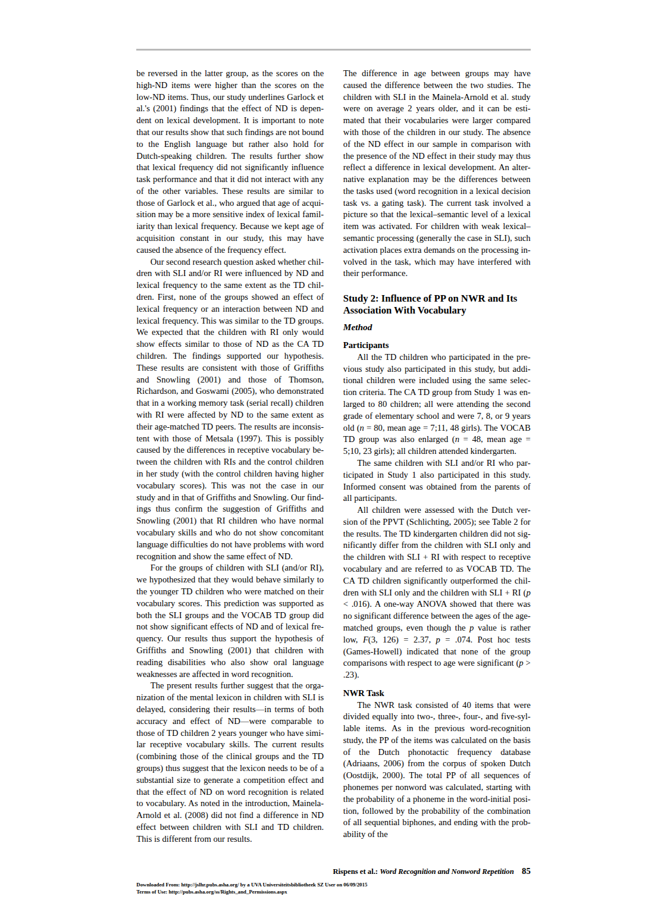be reversed in the latter group, as the scores on the high-ND items were higher than the scores on the low-ND items. Thus, our study underlines Garlock et al.'s (2001) findings that the effect of ND is dependent on lexical development. It is important to note that our results show that such findings are not bound to the English language but rather also hold for Dutch-speaking children. The results further show that lexical frequency did not significantly influence task performance and that it did not interact with any of the other variables. These results are similar to those of Garlock et al., who argued that age of acquisition may be a more sensitive index of lexical familiarity than lexical frequency. Because we kept age of acquisition constant in our study, this may have caused the absence of the frequency effect.
Our second research question asked whether children with SLI and/or RI were influenced by ND and lexical frequency to the same extent as the TD children. First, none of the groups showed an effect of lexical frequency or an interaction between ND and lexical frequency. This was similar to the TD groups. We expected that the children with RI only would show effects similar to those of ND as the CA TD children. The findings supported our hypothesis. These results are consistent with those of Griffiths and Snowling (2001) and those of Thomson, Richardson, and Goswami (2005), who demonstrated that in a working memory task (serial recall) children with RI were affected by ND to the same extent as their age-matched TD peers. The results are inconsistent with those of Metsala (1997). This is possibly caused by the differences in receptive vocabulary between the children with RIs and the control children in her study (with the control children having higher vocabulary scores). This was not the case in our study and in that of Griffiths and Snowling. Our findings thus confirm the suggestion of Griffiths and Snowling (2001) that RI children who have normal vocabulary skills and who do not show concomitant language difficulties do not have problems with word recognition and show the same effect of ND.
For the groups of children with SLI (and/or RI), we hypothesized that they would behave similarly to the younger TD children who were matched on their vocabulary scores. This prediction was supported as both the SLI groups and the VOCAB TD group did not show significant effects of ND and of lexical frequency. Our results thus support the hypothesis of Griffiths and Snowling (2001) that children with reading disabilities who also show oral language weaknesses are affected in word recognition.
The present results further suggest that the organization of the mental lexicon in children with SLI is delayed, considering their results—in terms of both accuracy and effect of ND—were comparable to those of TD children 2 years younger who have similar receptive vocabulary skills. The current results (combining those of the clinical groups and the TD groups) thus suggest that the lexicon needs to be of a substantial size to generate a competition effect and that the effect of ND on word recognition is related to vocabulary. As noted in the introduction, Mainela-Arnold et al. (2008) did not find a difference in ND effect between children with SLI and TD children. This is different from our results.
The difference in age between groups may have caused the difference between the two studies. The children with SLI in the Mainela-Arnold et al. study were on average 2 years older, and it can be estimated that their vocabularies were larger compared with those of the children in our study. The absence of the ND effect in our sample in comparison with the presence of the ND effect in their study may thus reflect a difference in lexical development. An alternative explanation may be the differences between the tasks used (word recognition in a lexical decision task vs. a gating task). The current task involved a picture so that the lexical–semantic level of a lexical item was activated. For children with weak lexical–semantic processing (generally the case in SLI), such activation places extra demands on the processing involved in the task, which may have interfered with their performance.
Study 2: Influence of PP on NWR and Its Association With Vocabulary
Method
Participants
All the TD children who participated in the previous study also participated in this study, but additional children were included using the same selection criteria. The CA TD group from Study 1 was enlarged to 80 children; all were attending the second grade of elementary school and were 7, 8, or 9 years old (n = 80, mean age = 7;11, 48 girls). The VOCAB TD group was also enlarged (n = 48, mean age = 5;10, 23 girls); all children attended kindergarten.
The same children with SLI and/or RI who participated in Study 1 also participated in this study. Informed consent was obtained from the parents of all participants.
All children were assessed with the Dutch version of the PPVT (Schlichting, 2005); see Table 2 for the results. The TD kindergarten children did not significantly differ from the children with SLI only and the children with SLI + RI with respect to receptive vocabulary and are referred to as VOCAB TD. The CA TD children significantly outperformed the children with SLI only and the children with SLI + RI (p < .016). A one-way ANOVA showed that there was no significant difference between the ages of the age-matched groups, even though the p value is rather low, F(3, 126) = 2.37, p = .074. Post hoc tests (Games-Howell) indicated that none of the group comparisons with respect to age were significant (p > .23).
NWR Task
The NWR task consisted of 40 items that were divided equally into two-, three-, four-, and five-syllable items. As in the previous word-recognition study, the PP of the items was calculated on the basis of the Dutch phonotactic frequency database (Adriaans, 2006) from the corpus of spoken Dutch (Oostdijk, 2000). The total PP of all sequences of phonemes per nonword was calculated, starting with the probability of a phoneme in the word-initial position, followed by the probability of the combination of all sequential biphones, and ending with the probability of the
Rispens et al.: Word Recognition and Nonword Repetition 85
Downloaded From: http://jslhr.pubs.asha.org/ by a UVA Universiteitsbibliotheek SZ User on 06/09/2015
Terms of Use: http://pubs.asha.org/ss/Rights_and_Permissions.aspx